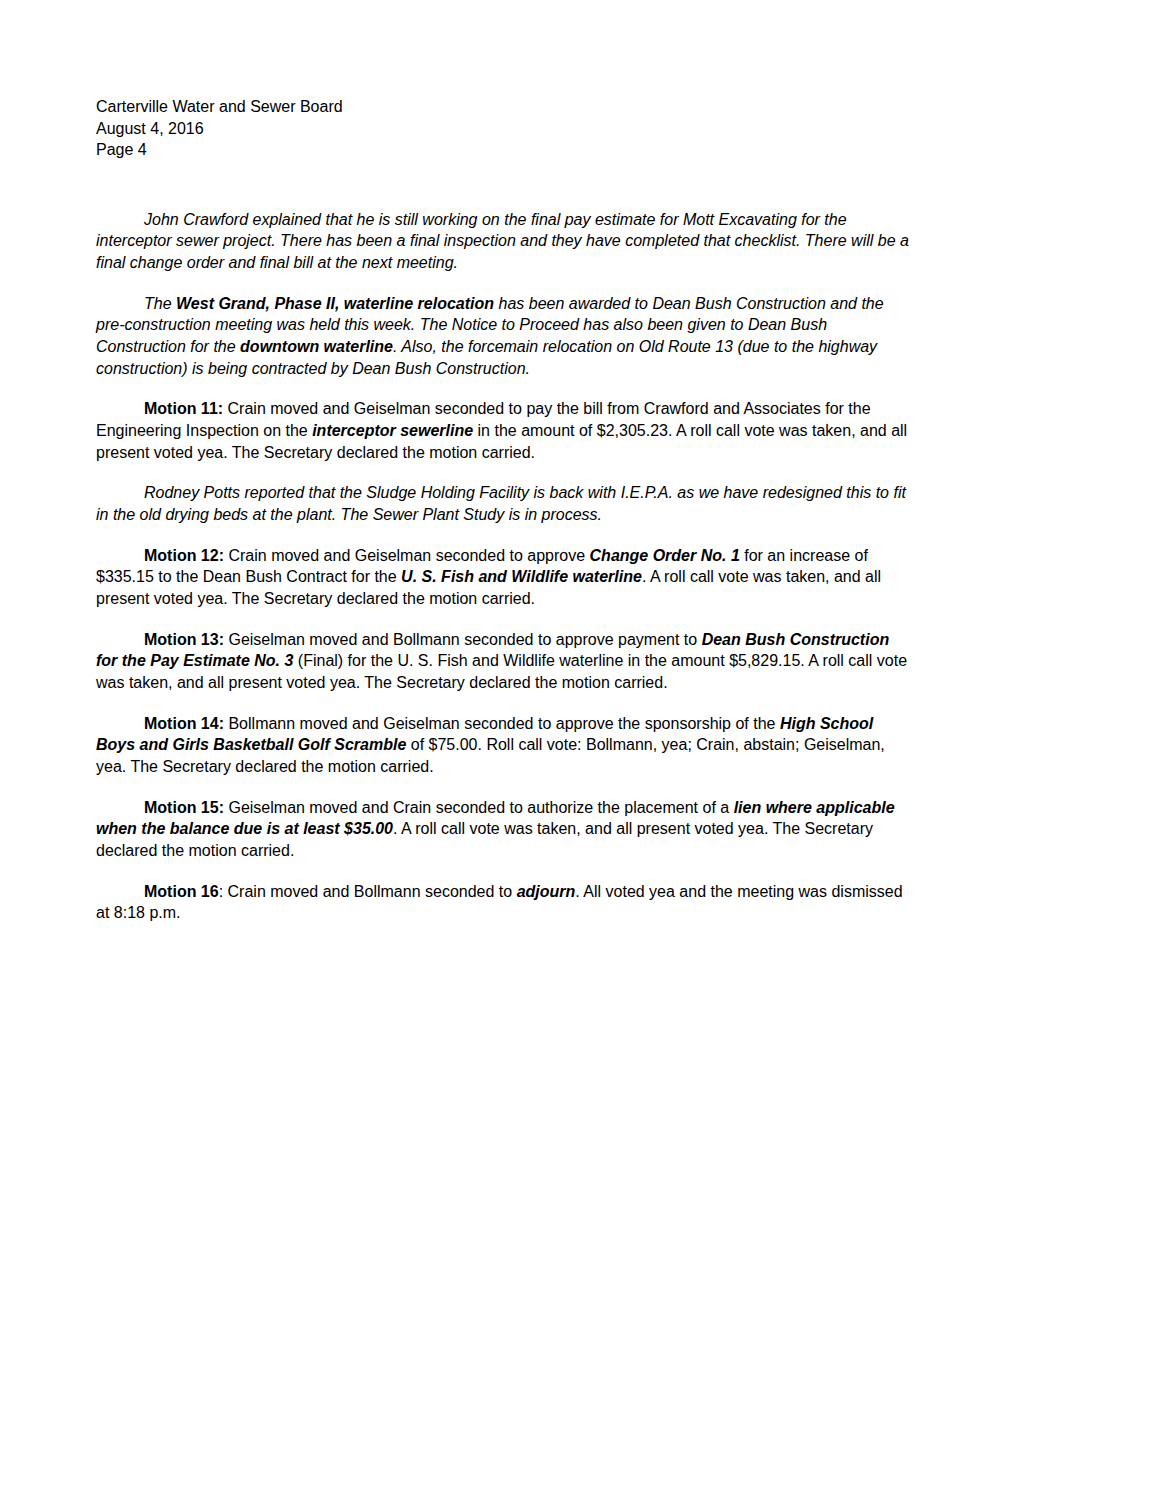Carterville Water and Sewer Board
August 4, 2016
Page 4
John Crawford explained that he is still working on the final pay estimate for Mott Excavating for the interceptor sewer project. There has been a final inspection and they have completed that checklist. There will be a final change order and final bill at the next meeting.
The West Grand, Phase II, waterline relocation has been awarded to Dean Bush Construction and the pre-construction meeting was held this week. The Notice to Proceed has also been given to Dean Bush Construction for the downtown waterline. Also, the forcemain relocation on Old Route 13 (due to the highway construction) is being contracted by Dean Bush Construction.
Motion 11: Crain moved and Geiselman seconded to pay the bill from Crawford and Associates for the Engineering Inspection on the interceptor sewerline in the amount of $2,305.23. A roll call vote was taken, and all present voted yea. The Secretary declared the motion carried.
Rodney Potts reported that the Sludge Holding Facility is back with I.E.P.A. as we have redesigned this to fit in the old drying beds at the plant. The Sewer Plant Study is in process.
Motion 12: Crain moved and Geiselman seconded to approve Change Order No. 1 for an increase of $335.15 to the Dean Bush Contract for the U. S. Fish and Wildlife waterline. A roll call vote was taken, and all present voted yea. The Secretary declared the motion carried.
Motion 13: Geiselman moved and Bollmann seconded to approve payment to Dean Bush Construction for the Pay Estimate No. 3 (Final) for the U. S. Fish and Wildlife waterline in the amount $5,829.15. A roll call vote was taken, and all present voted yea. The Secretary declared the motion carried.
Motion 14: Bollmann moved and Geiselman seconded to approve the sponsorship of the High School Boys and Girls Basketball Golf Scramble of $75.00. Roll call vote: Bollmann, yea; Crain, abstain; Geiselman, yea. The Secretary declared the motion carried.
Motion 15: Geiselman moved and Crain seconded to authorize the placement of a lien where applicable when the balance due is at least $35.00. A roll call vote was taken, and all present voted yea. The Secretary declared the motion carried.
Motion 16: Crain moved and Bollmann seconded to adjourn. All voted yea and the meeting was dismissed at 8:18 p.m.